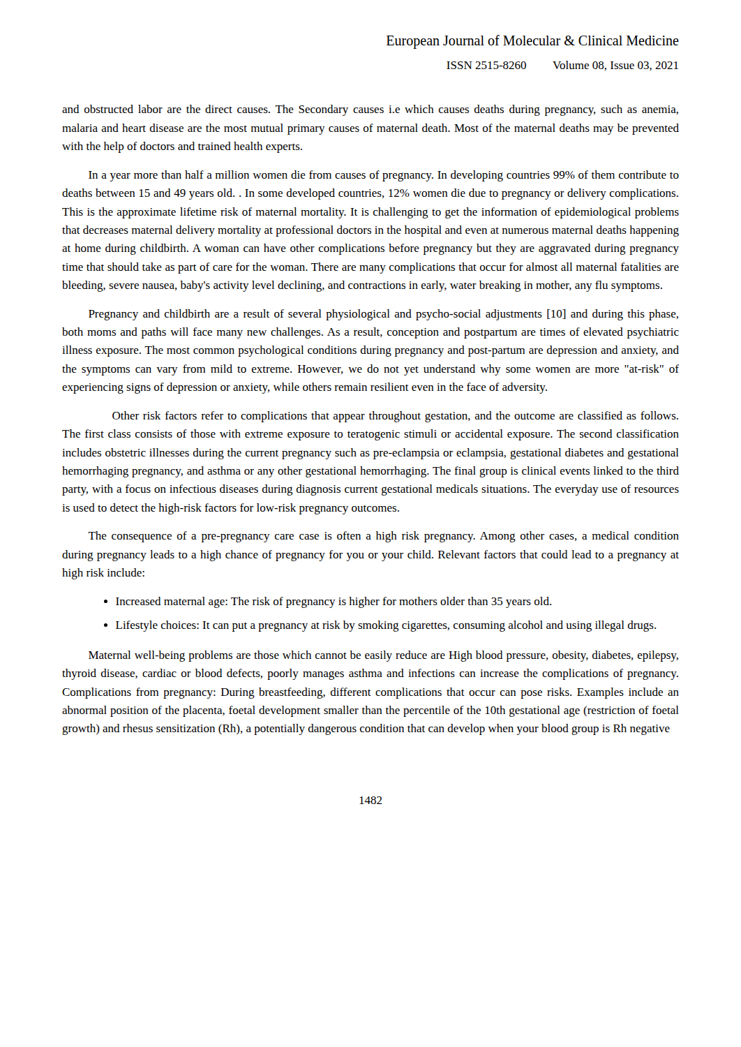European Journal of Molecular & Clinical Medicine
ISSN 2515-8260 Volume 08, Issue 03, 2021
and obstructed labor are the direct causes. The Secondary causes i.e which causes deaths during pregnancy, such as anemia, malaria and heart disease are the most mutual primary causes of maternal death. Most of the maternal deaths may be prevented with the help of doctors and trained health experts.
In a year more than half a million women die from causes of pregnancy. In developing countries 99% of them contribute to deaths between 15 and 49 years old. . In some developed countries, 12% women die due to pregnancy or delivery complications. This is the approximate lifetime risk of maternal mortality. It is challenging to get the information of epidemiological problems that decreases maternal delivery mortality at professional doctors in the hospital and even at numerous maternal deaths happening at home during childbirth. A woman can have other complications before pregnancy but they are aggravated during pregnancy time that should take as part of care for the woman. There are many complications that occur for almost all maternal fatalities are bleeding, severe nausea, baby's activity level declining, and contractions in early, water breaking in mother, any flu symptoms.
Pregnancy and childbirth are a result of several physiological and psycho-social adjustments [10] and during this phase, both moms and paths will face many new challenges. As a result, conception and postpartum are times of elevated psychiatric illness exposure. The most common psychological conditions during pregnancy and post-partum are depression and anxiety, and the symptoms can vary from mild to extreme. However, we do not yet understand why some women are more "at-risk" of experiencing signs of depression or anxiety, while others remain resilient even in the face of adversity.
Other risk factors refer to complications that appear throughout gestation, and the outcome are classified as follows. The first class consists of those with extreme exposure to teratogenic stimuli or accidental exposure. The second classification includes obstetric illnesses during the current pregnancy such as pre-eclampsia or eclampsia, gestational diabetes and gestational hemorrhaging pregnancy, and asthma or any other gestational hemorrhaging. The final group is clinical events linked to the third party, with a focus on infectious diseases during diagnosis current gestational medicals situations. The everyday use of resources is used to detect the high-risk factors for low-risk pregnancy outcomes.
The consequence of a pre-pregnancy care case is often a high risk pregnancy. Among other cases, a medical condition during pregnancy leads to a high chance of pregnancy for you or your child. Relevant factors that could lead to a pregnancy at high risk include:
Increased maternal age: The risk of pregnancy is higher for mothers older than 35 years old.
Lifestyle choices: It can put a pregnancy at risk by smoking cigarettes, consuming alcohol and using illegal drugs.
Maternal well-being problems are those which cannot be easily reduce are High blood pressure, obesity, diabetes, epilepsy, thyroid disease, cardiac or blood defects, poorly manages asthma and infections can increase the complications of pregnancy. Complications from pregnancy: During breastfeeding, different complications that occur can pose risks. Examples include an abnormal position of the placenta, foetal development smaller than the percentile of the 10th gestational age (restriction of foetal growth) and rhesus sensitization (Rh), a potentially dangerous condition that can develop when your blood group is Rh negative
1482